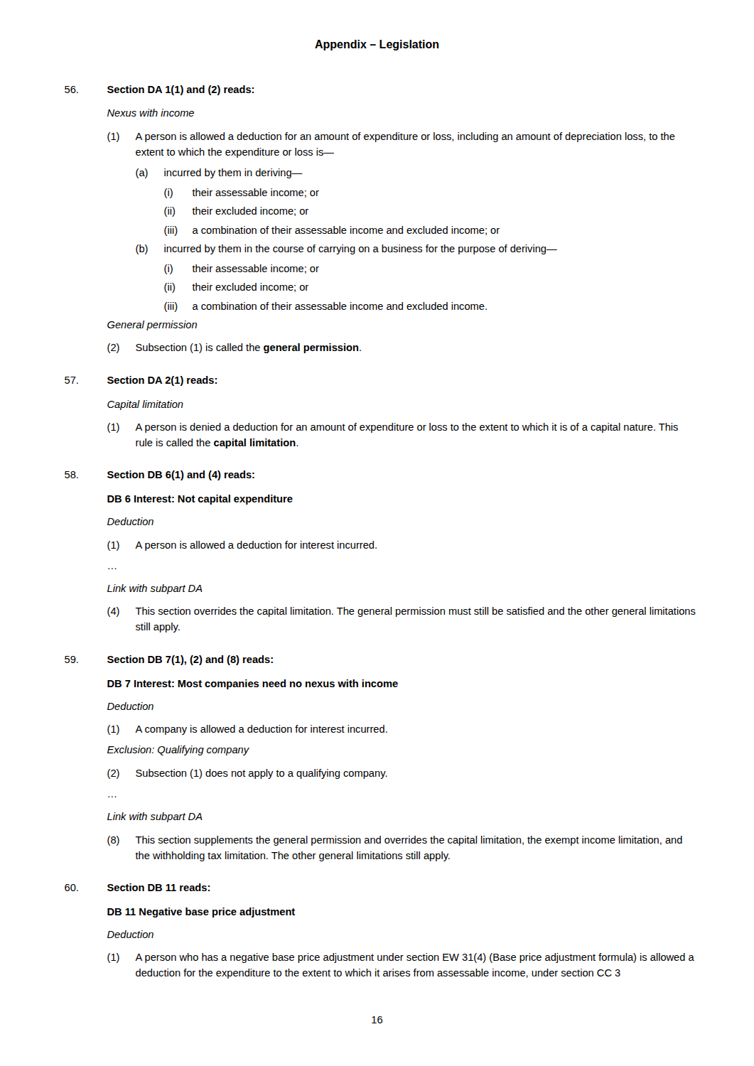Appendix – Legislation
56.
Section DA 1(1) and (2) reads:
Nexus with income
(1)
A person is allowed a deduction for an amount of expenditure or loss, including an amount of depreciation loss, to the extent to which the expenditure or loss is—
(a)
incurred by them in deriving—
(i)
their assessable income; or
(ii)
their excluded income; or
(iii)
a combination of their assessable income and excluded income; or
(b)
incurred by them in the course of carrying on a business for the purpose of deriving—
(i)
their assessable income; or
(ii)
their excluded income; or
(iii)
a combination of their assessable income and excluded income.
General permission
(2)
Subsection (1) is called the general permission.
57.
Section DA 2(1) reads:
Capital limitation
(1)
A person is denied a deduction for an amount of expenditure or loss to the extent to which it is of a capital nature. This rule is called the capital limitation.
58.
Section DB 6(1) and (4) reads:
DB 6 Interest: Not capital expenditure
Deduction
(1)
A person is allowed a deduction for interest incurred.
…
Link with subpart DA
(4)
This section overrides the capital limitation. The general permission must still be satisfied and the other general limitations still apply.
59.
Section DB 7(1), (2) and (8) reads:
DB 7 Interest: Most companies need no nexus with income
Deduction
(1)
A company is allowed a deduction for interest incurred.
Exclusion: Qualifying company
(2)
Subsection (1) does not apply to a qualifying company.
…
Link with subpart DA
(8)
This section supplements the general permission and overrides the capital limitation, the exempt income limitation, and the withholding tax limitation. The other general limitations still apply.
60.
Section DB 11 reads:
DB 11 Negative base price adjustment
Deduction
(1)
A person who has a negative base price adjustment under section EW 31(4) (Base price adjustment formula) is allowed a deduction for the expenditure to the extent to which it arises from assessable income, under section CC 3
16